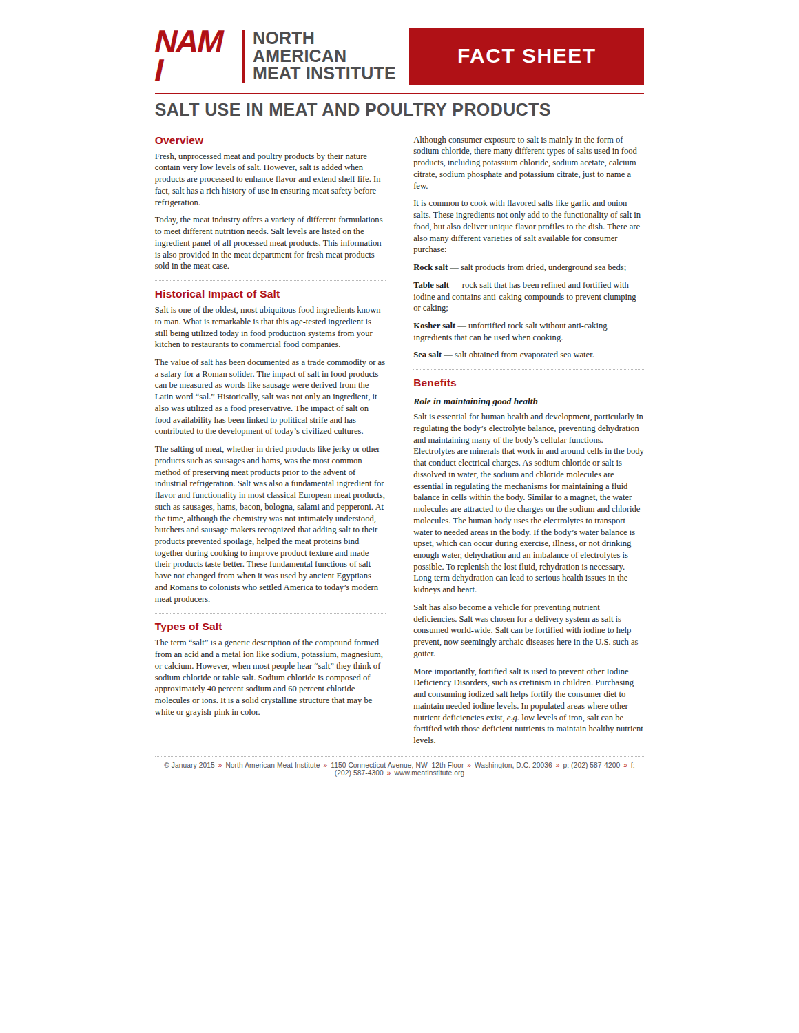NAMI
North American
Meat Institute
Fact Sheet
Salt Use in Meat and Poultry Products
Overview
Fresh, unprocessed meat and poultry products by their nature contain very low levels of salt. However, salt is added when products are processed to enhance flavor and extend shelf life. In fact, salt has a rich history of use in ensuring meat safety before refrigeration.
Today, the meat industry offers a variety of different formulations to meet different nutrition needs. Salt levels are listed on the ingredient panel of all processed meat products. This information is also provided in the meat department for fresh meat products sold in the meat case.
Historical Impact of Salt
Salt is one of the oldest, most ubiquitous food ingredients known to man. What is remarkable is that this age-tested ingredient is still being utilized today in food production systems from your kitchen to restaurants to commercial food companies.
The value of salt has been documented as a trade commodity or as a salary for a Roman solider. The impact of salt in food products can be measured as words like sausage were derived from the Latin word “sal.” Historically, salt was not only an ingredient, it also was utilized as a food preservative. The impact of salt on food availability has been linked to political strife and has contributed to the development of today’s civilized cultures.
The salting of meat, whether in dried products like jerky or other products such as sausages and hams, was the most common method of preserving meat products prior to the advent of industrial refrigeration. Salt was also a fundamental ingredient for flavor and functionality in most classical European meat products, such as sausages, hams, bacon, bologna, salami and pepperoni. At the time, although the chemistry was not intimately understood, butchers and sausage makers recognized that adding salt to their products prevented spoilage, helped the meat proteins bind together during cooking to improve product texture and made their products taste better. These fundamental functions of salt have not changed from when it was used by ancient Egyptians and Romans to colonists who settled America to today’s modern meat producers.
Types of Salt
The term “salt” is a generic description of the compound formed from an acid and a metal ion like sodium, potassium, magnesium, or calcium. However, when most people hear “salt” they think of sodium chloride or table salt. Sodium chloride is composed of approximately 40 percent sodium and 60 percent chloride molecules or ions. It is a solid crystalline structure that may be white or grayish-pink in color.
Although consumer exposure to salt is mainly in the form of sodium chloride, there many different types of salts used in food products, including potassium chloride, sodium acetate, calcium citrate, sodium phosphate and potassium citrate, just to name a few.
It is common to cook with flavored salts like garlic and onion salts. These ingredients not only add to the functionality of salt in food, but also deliver unique flavor profiles to the dish. There are also many different varieties of salt available for consumer purchase:
Rock salt — salt products from dried, underground sea beds;
Table salt — rock salt that has been refined and fortified with iodine and contains anti-caking compounds to prevent clumping or caking;
Kosher salt — unfortified rock salt without anti-caking ingredients that can be used when cooking.
Sea salt — salt obtained from evaporated sea water.
Benefits
Role in maintaining good health
Salt is essential for human health and development, particularly in regulating the body’s electrolyte balance, preventing dehydration and maintaining many of the body’s cellular functions. Electrolytes are minerals that work in and around cells in the body that conduct electrical charges. As sodium chloride or salt is dissolved in water, the sodium and chloride molecules are essential in regulating the mechanisms for maintaining a fluid balance in cells within the body. Similar to a magnet, the water molecules are attracted to the charges on the sodium and chloride molecules. The human body uses the electrolytes to transport water to needed areas in the body. If the body’s water balance is upset, which can occur during exercise, illness, or not drinking enough water, dehydration and an imbalance of electrolytes is possible. To replenish the lost fluid, rehydration is necessary. Long term dehydration can lead to serious health issues in the kidneys and heart.
Salt has also become a vehicle for preventing nutrient deficiencies. Salt was chosen for a delivery system as salt is consumed world-wide. Salt can be fortified with iodine to help prevent, now seemingly archaic diseases here in the U.S. such as goiter.
More importantly, fortified salt is used to prevent other Iodine Deficiency Disorders, such as cretinism in children. Purchasing and consuming iodized salt helps fortify the consumer diet to maintain needed iodine levels. In populated areas where other nutrient deficiencies exist, e.g. low levels of iron, salt can be fortified with those deficient nutrients to maintain healthy nutrient levels.
© January 2015 » North American Meat Institute » 1150 Connecticut Avenue, NW 12th Floor » Washington, D.C. 20036 » p: (202) 587-4200 » f: (202) 587-4300 » www.meatinstitute.org